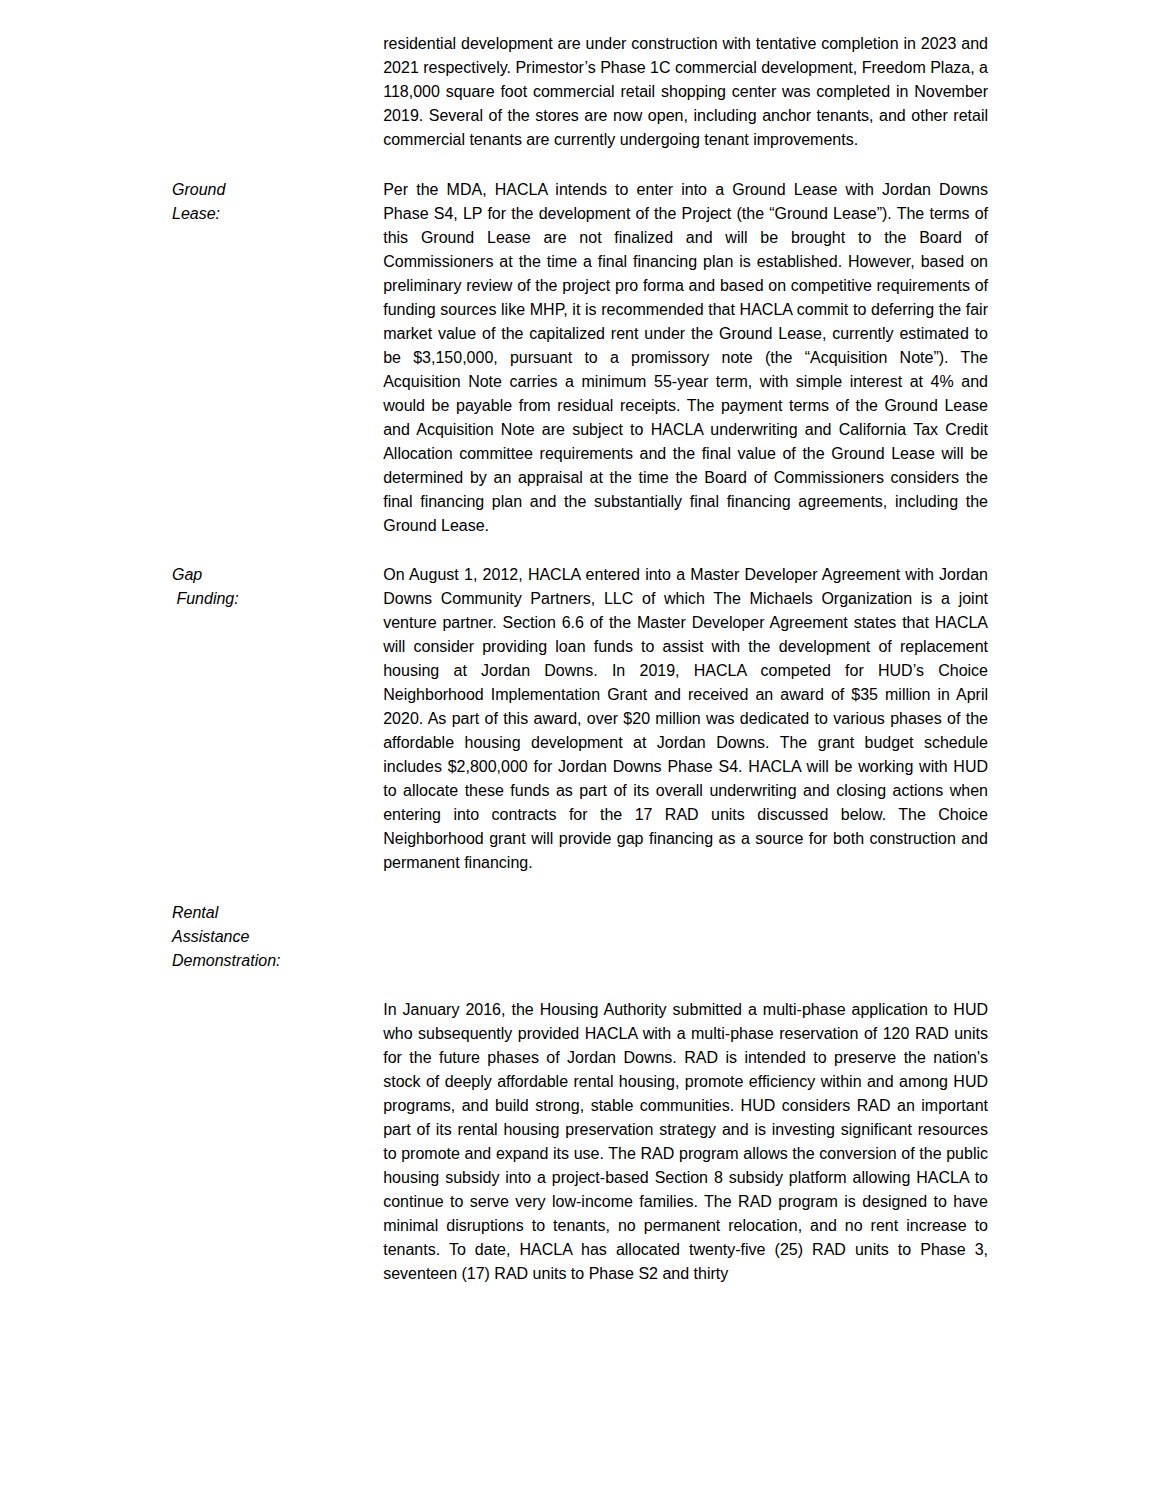residential development are under construction with tentative completion in 2023 and 2021 respectively. Primestor’s Phase 1C commercial development, Freedom Plaza, a 118,000 square foot commercial retail shopping center was completed in November 2019. Several of the stores are now open, including anchor tenants, and other retail commercial tenants are currently undergoing tenant improvements.
Ground Lease:
Per the MDA, HACLA intends to enter into a Ground Lease with Jordan Downs Phase S4, LP for the development of the Project (the “Ground Lease”). The terms of this Ground Lease are not finalized and will be brought to the Board of Commissioners at the time a final financing plan is established. However, based on preliminary review of the project pro forma and based on competitive requirements of funding sources like MHP, it is recommended that HACLA commit to deferring the fair market value of the capitalized rent under the Ground Lease, currently estimated to be $3,150,000, pursuant to a promissory note (the “Acquisition Note”). The Acquisition Note carries a minimum 55-year term, with simple interest at 4% and would be payable from residual receipts. The payment terms of the Ground Lease and Acquisition Note are subject to HACLA underwriting and California Tax Credit Allocation committee requirements and the final value of the Ground Lease will be determined by an appraisal at the time the Board of Commissioners considers the final financing plan and the substantially final financing agreements, including the Ground Lease.
Gap Funding:
On August 1, 2012, HACLA entered into a Master Developer Agreement with Jordan Downs Community Partners, LLC of which The Michaels Organization is a joint venture partner. Section 6.6 of the Master Developer Agreement states that HACLA will consider providing loan funds to assist with the development of replacement housing at Jordan Downs. In 2019, HACLA competed for HUD’s Choice Neighborhood Implementation Grant and received an award of $35 million in April 2020. As part of this award, over $20 million was dedicated to various phases of the affordable housing development at Jordan Downs. The grant budget schedule includes $2,800,000 for Jordan Downs Phase S4. HACLA will be working with HUD to allocate these funds as part of its overall underwriting and closing actions when entering into contracts for the 17 RAD units discussed below. The Choice Neighborhood grant will provide gap financing as a source for both construction and permanent financing.
Rental Assistance Demonstration:
In January 2016, the Housing Authority submitted a multi-phase application to HUD who subsequently provided HACLA with a multi-phase reservation of 120 RAD units for the future phases of Jordan Downs. RAD is intended to preserve the nation's stock of deeply affordable rental housing, promote efficiency within and among HUD programs, and build strong, stable communities. HUD considers RAD an important part of its rental housing preservation strategy and is investing significant resources to promote and expand its use. The RAD program allows the conversion of the public housing subsidy into a project-based Section 8 subsidy platform allowing HACLA to continue to serve very low-income families. The RAD program is designed to have minimal disruptions to tenants, no permanent relocation, and no rent increase to tenants. To date, HACLA has allocated twenty-five (25) RAD units to Phase 3, seventeen (17) RAD units to Phase S2 and thirty